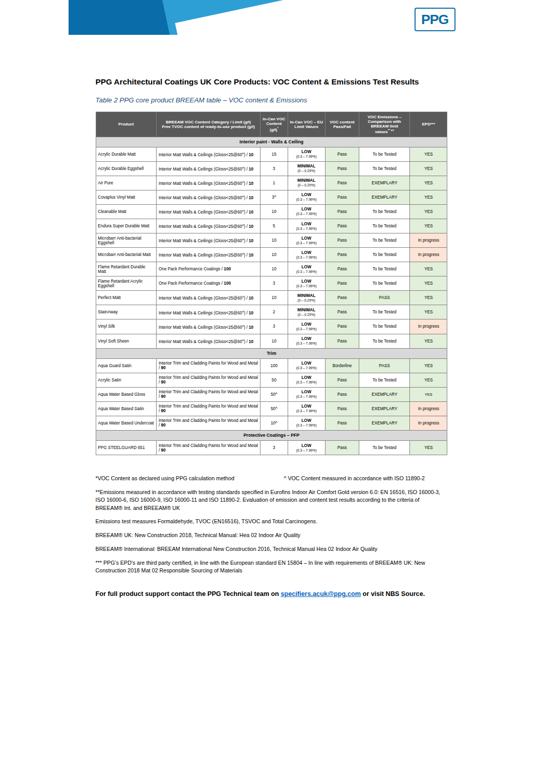PPG
PPG Architectural Coatings UK Core Products: VOC Content & Emissions Test Results
Table 2 PPG core product BREEAM table – VOC content & Emissions
| Product | BREEAM VOC Content Category / Limit (g/l) Free TVOC content of ready-to-use product (g/l) | In-Can VOC Content (g/l) * | In-Can VOC – EU Limit Values | VOC content Pass/Fail | VOC Emissions – Comparison with BREEAM limit values ** vs | EPD*** |
| --- | --- | --- | --- | --- | --- | --- |
| Interior paint - Walls & Ceiling |
| Acrylic Durable Matt | Interior Matt Walls & Ceilings (Gloss<25@60 o ) / 10 | 15 | LOW (0.3 – 7.99%) | Pass | To be Tested | YES |
| Acrylic Durable Eggshell | Interior Matt Walls & Ceilings (Gloss<25@60 o ) / 10 | 3 | MINIMAL (0 – 0.29%) | Pass | To be Tested | YES |
| Air Pure | Interior Matt Walls & Ceilings (Gloss<25@60 o ) / 10 | 1 | MINIMAL (0 – 0.29%) | Pass | EXEMPLARY | YES |
| Covaplus Vinyl Matt | Interior Matt Walls & Ceilings (Gloss<25@60 o ) / 10 | 3^ | LOW (0.3 – 7.99%) | Pass | EXEMPLARY | YES |
| Cleanable Matt | Interior Matt Walls & Ceilings (Gloss<25@60 o ) / 10 | 10 | LOW (0.3 – 7.99%) | Pass | To be Tested | YES |
| Endura Super Durable Matt | Interior Matt Walls & Ceilings (Gloss<25@60 o ) / 10 | 5 | LOW (0.3 – 7.99%) | Pass | To be Tested | YES |
| Microbarr Anti-bacterial Eggshell | Interior Matt Walls & Ceilings (Gloss<25@60 o ) / 10 | 10 | LOW (0.3 – 7.99%) | Pass | To be Tested | In progress |
| Microbarr Anti-bacterial Matt | Interior Matt Walls & Ceilings (Gloss<25@60 o ) / 10 | 10 | LOW (0.3 – 7.99%) | Pass | To be Tested | In progress |
| Flame Retardant Durable Matt | One Pack Performance Coatings / 100 | 10 | LOW (0.3 – 7.99%) | Pass | To be Tested | YES |
| Flame Retardant Acrylic Eggshell | One Pack Performance Coatings / 100 | 3 | LOW (0.3 – 7.99%) | Pass | To be Tested | YES |
| Perfect Matt | Interior Matt Walls & Ceilings (Gloss<25@60 o ) / 10 | 10 | MINIMAL (0 – 0.29%) | Pass | PASS | YES |
| StainAway | Interior Matt Walls & Ceilings (Gloss<25@60 o ) / 10 | 2 | MINIMAL (0 – 0.29%) | Pass | To be Tested | YES |
| Vinyl Silk | Interior Matt Walls & Ceilings (Gloss<25@60 o ) / 10 | 3 | LOW (0.3 – 7.99%) | Pass | To be Tested | In progress |
| Vinyl Soft Sheen | Interior Matt Walls & Ceilings (Gloss<25@60 o ) / 10 | 10 | LOW (0.3 – 7.99%) | Pass | To be Tested | YES |
| Trim |
| Aqua Guard Satin | Interior Trim and Cladding Paints for Wood and Metal / 90 | 100 | LOW (0.3 – 7.99%) | Borderline | PASS | YES |
| Acrylic Satin | Interior Trim and Cladding Paints for Wood and Metal / 90 | 50 | LOW (0.3 – 7.99%) | Pass | To be Tested | YES |
| Aqua Water Based Gloss | Interior Trim and Cladding Paints for Wood and Metal / 90 | 50^ | LOW (0.3 – 7.99%) | Pass | EXEMPLARY | YES |
| Aqua Water Based Satin | Interior Trim and Cladding Paints for Wood and Metal / 90 | 50^ | LOW (0.3 – 7.99%) | Pass | EXEMPLARY | In progress |
| Aqua Water Based Undercoat | Interior Trim and Cladding Paints for Wood and Metal / 90 | 10^ | LOW (0.3 – 7.99%) | Pass | EXEMPLARY | In progress |
| Protective Coatings – PFP |
| PPG STEELGUARD 651 | Interior Trim and Cladding Paints for Wood and Metal / 90 | 3 | LOW (0.3 – 7.99%) | Pass | To be Tested | YES |
*VOC Content as declared using PPG calculation method ^ VOC Content measured in accordance with ISO 11890-2
**Emissions measured in accordance with testing standards specified in Eurofins Indoor Air Comfort Gold version 6.0: EN 16516, ISO 16000-3, ISO 16000-6, ISO 16000-9, ISO 16000-11 and ISO 11890-2. Evaluation of emission and content test results according to the criteria of BREEAM® Int. and BREEAM® UK
Emissions test measures Formaldehyde, TVOC (EN16516), TSVOC and Total Carcinogens.
BREEAM® UK: New Construction 2018, Technical Manual: Hea 02 Indoor Air Quality
BREEAM® International: BREEAM International New Construction 2016, Technical Manual Hea 02 Indoor Air Quality
*** PPG’s EPD’s are third party certified, in line with the European standard EN 15804 – In line with requirements of BREEAM® UK: New Construction 2018 Mat 02 Responsible Sourcing of Materials
For full product support contact the PPG Technical team on specifiers.acuk@ppg.com or visit NBS Source.